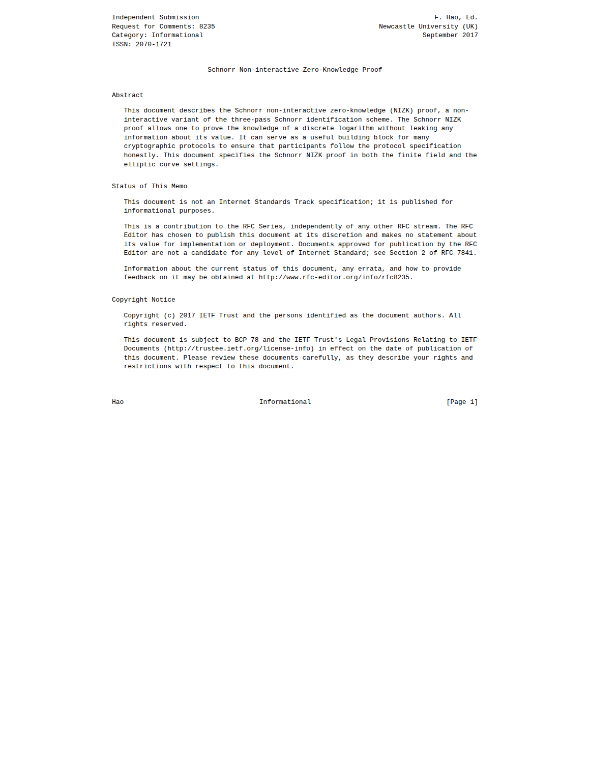| Independent Submission | F. Hao, Ed. |
| Request for Comments: 8235 | Newcastle University (UK) |
| Category: Informational | September 2017 |
| ISSN: 2070-1721 | |
Schnorr Non-interactive Zero-Knowledge Proof
Abstract
This document describes the Schnorr non-interactive zero-knowledge (NIZK) proof, a non-interactive variant of the three-pass Schnorr identification scheme. The Schnorr NIZK proof allows one to prove the knowledge of a discrete logarithm without leaking any information about its value. It can serve as a useful building block for many cryptographic protocols to ensure that participants follow the protocol specification honestly. This document specifies the Schnorr NIZK proof in both the finite field and the elliptic curve settings.
Status of This Memo
This document is not an Internet Standards Track specification; it is published for informational purposes.
This is a contribution to the RFC Series, independently of any other RFC stream. The RFC Editor has chosen to publish this document at its discretion and makes no statement about its value for implementation or deployment. Documents approved for publication by the RFC Editor are not a candidate for any level of Internet Standard; see Section 2 of RFC 7841.
Information about the current status of this document, any errata, and how to provide feedback on it may be obtained at http://www.rfc-editor.org/info/rfc8235.
Copyright Notice
Copyright (c) 2017 IETF Trust and the persons identified as the document authors. All rights reserved.
This document is subject to BCP 78 and the IETF Trust's Legal Provisions Relating to IETF Documents (http://trustee.ietf.org/license-info) in effect on the date of publication of this document. Please review these documents carefully, as they describe your rights and restrictions with respect to this document.
Hao Informational [Page 1]